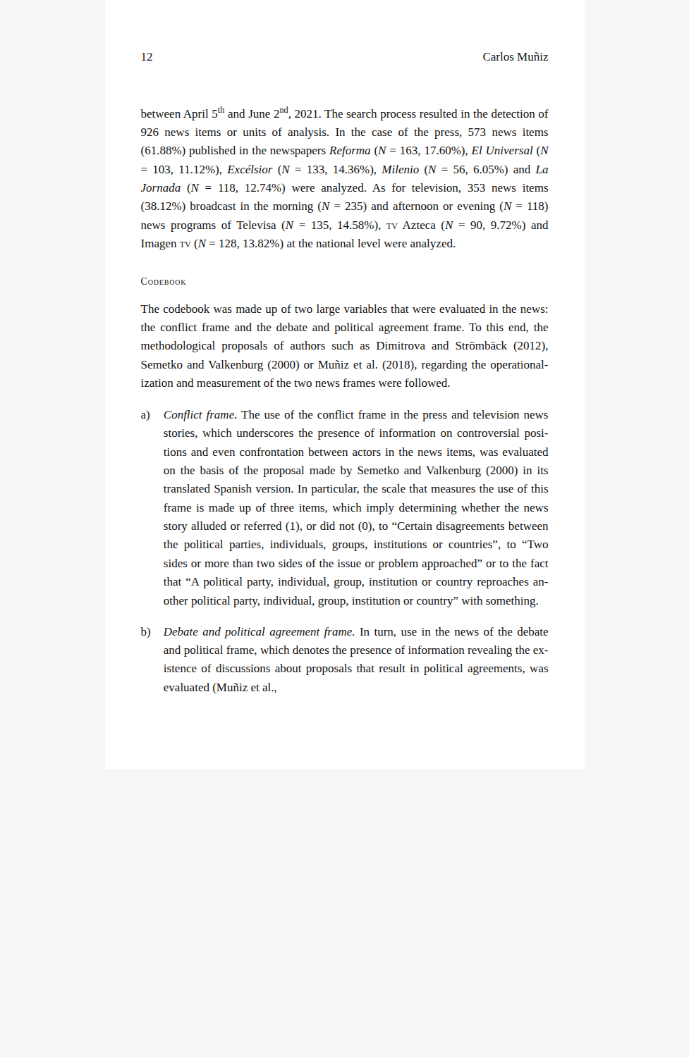12 Carlos Muñiz
between April 5th and June 2nd, 2021. The search process resulted in the detection of 926 news items or units of analysis. In the case of the press, 573 news items (61.88%) published in the newspapers Reforma (N = 163, 17.60%), El Universal (N = 103, 11.12%), Excélsior (N = 133, 14.36%), Milenio (N = 56, 6.05%) and La Jornada (N = 118, 12.74%) were analyzed. As for television, 353 news items (38.12%) broadcast in the morning (N = 235) and afternoon or evening (N = 118) news programs of Televisa (N = 135, 14.58%), tv Azteca (N = 90, 9.72%) and Imagen tv (N = 128, 13.82%) at the national level were analyzed.
Codebook
The codebook was made up of two large variables that were evaluated in the news: the conflict frame and the debate and political agreement frame. To this end, the methodological proposals of authors such as Dimitrova and Strömbäck (2012), Semetko and Valkenburg (2000) or Muñiz et al. (2018), regarding the operationalization and measurement of the two news frames were followed.
Conflict frame. The use of the conflict frame in the press and television news stories, which underscores the presence of information on controversial positions and even confrontation between actors in the news items, was evaluated on the basis of the proposal made by Semetko and Valkenburg (2000) in its translated Spanish version. In particular, the scale that measures the use of this frame is made up of three items, which imply determining whether the news story alluded or referred (1), or did not (0), to “Certain disagreements between the political parties, individuals, groups, institutions or countries”, to “Two sides or more than two sides of the issue or problem approached” or to the fact that “A political party, individual, group, institution or country reproaches another political party, individual, group, institution or country” with something.
Debate and political agreement frame. In turn, use in the news of the debate and political frame, which denotes the presence of information revealing the existence of discussions about proposals that result in political agreements, was evaluated (Muñiz et al.,